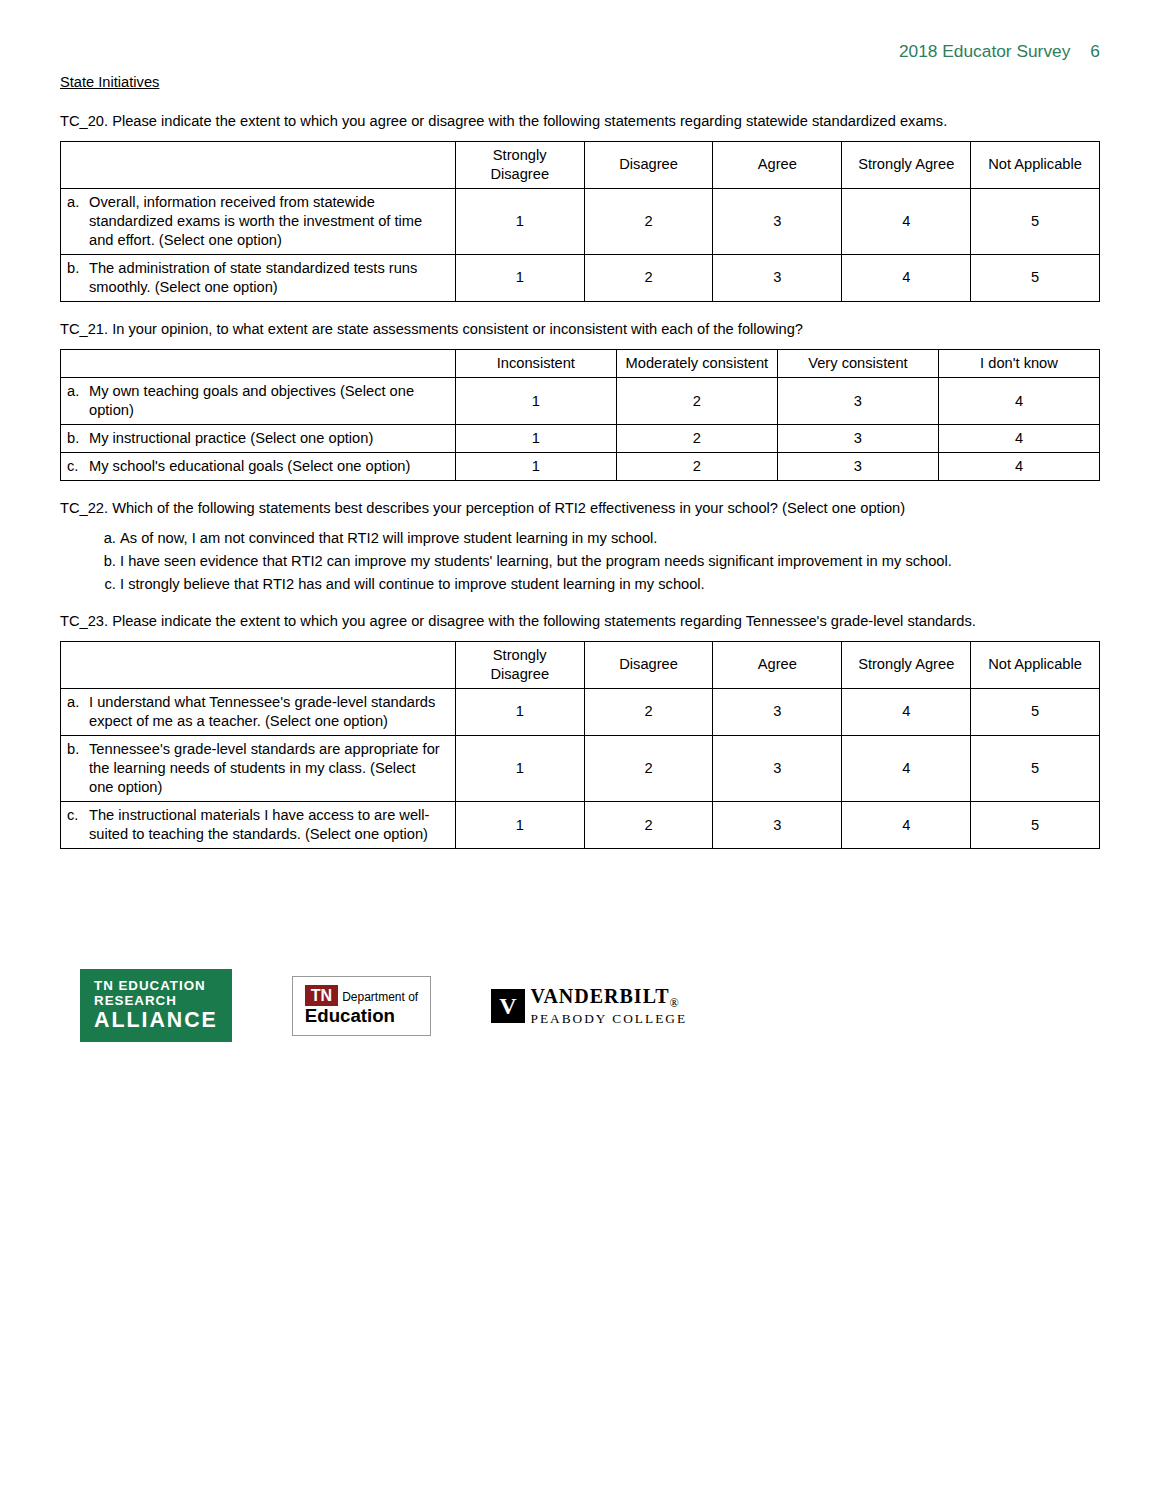2018 Educator Survey6
State Initiatives
TC_20. Please indicate the extent to which you agree or disagree with the following statements regarding statewide standardized exams.
| | Strongly Disagree | Disagree | Agree | Strongly Agree | Not Applicable |
| --- | --- | --- | --- | --- | --- |
| a. Overall, information received from statewide standardized exams is worth the investment of time and effort. (Select one option) | 1 | 2 | 3 | 4 | 5 |
| b. The administration of state standardized tests runs smoothly. (Select one option) | 1 | 2 | 3 | 4 | 5 |
TC_21. In your opinion, to what extent are state assessments consistent or inconsistent with each of the following?
| | Inconsistent | Moderately consistent | Very consistent | I don't know |
| --- | --- | --- | --- | --- |
| a. My own teaching goals and objectives (Select one option) | 1 | 2 | 3 | 4 |
| b. My instructional practice (Select one option) | 1 | 2 | 3 | 4 |
| c. My school's educational goals (Select one option) | 1 | 2 | 3 | 4 |
TC_22. Which of the following statements best describes your perception of RTI2 effectiveness in your school? (Select one option)
As of now, I am not convinced that RTI2 will improve student learning in my school.
I have seen evidence that RTI2 can improve my students' learning, but the program needs significant improvement in my school.
I strongly believe that RTI2 has and will continue to improve student learning in my school.
TC_23. Please indicate the extent to which you agree or disagree with the following statements regarding Tennessee's grade-level standards.
| | Strongly Disagree | Disagree | Agree | Strongly Agree | Not Applicable |
| --- | --- | --- | --- | --- | --- |
| a. I understand what Tennessee's grade-level standards expect of me as a teacher. (Select one option) | 1 | 2 | 3 | 4 | 5 |
| b. Tennessee's grade-level standards are appropriate for the learning needs of students in my class. (Select one option) | 1 | 2 | 3 | 4 | 5 |
| c. The instructional materials I have access to are well-suited to teaching the standards. (Select one option) | 1 | 2 | 3 | 4 | 5 |
TN EDUCATION
RESEARCH
ALLIANCE
TN Department of
Education
VVANDERBILT®
PEABODY COLLEGE